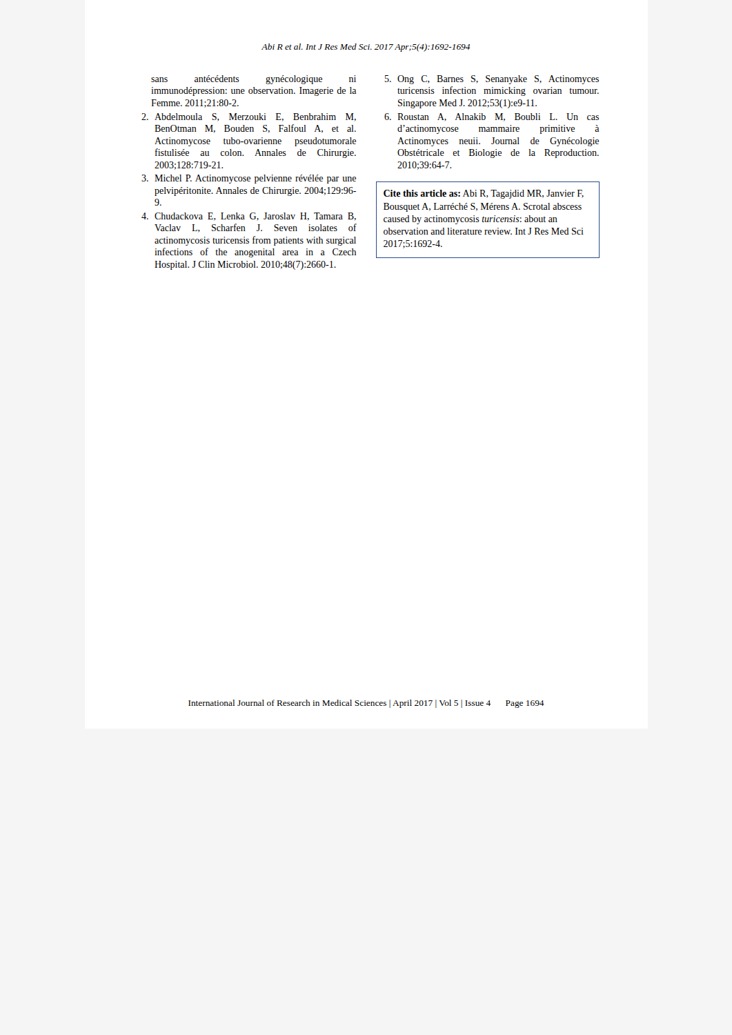Abi R et al. Int J Res Med Sci. 2017 Apr;5(4):1692-1694
sans antécédents gynécologique ni immunodépression: une observation. Imagerie de la Femme. 2011;21:80-2.
Abdelmoula S, Merzouki E, Benbrahim M, BenOtman M, Bouden S, Falfoul A, et al. Actinomycose tubo-ovarienne pseudotumorale fistulisée au colon. Annales de Chirurgie. 2003;128:719-21.
Michel P. Actinomycose pelvienne révélée par une pelvipéritonite. Annales de Chirurgie. 2004;129:96-9.
Chudackova E, Lenka G, Jaroslav H, Tamara B, Vaclav L, Scharfen J. Seven isolates of actinomycosis turicensis from patients with surgical infections of the anogenital area in a Czech Hospital. J Clin Microbiol. 2010;48(7):2660-1.
Ong C, Barnes S, Senanyake S, Actinomyces turicensis infection mimicking ovarian tumour. Singapore Med J. 2012;53(1):e9-11.
Roustan A, Alnakib M, Boubli L. Un cas d’actinomycose mammaire primitive à Actinomyces neuii. Journal de Gynécologie Obstétricale et Biologie de la Reproduction. 2010;39:64-7.
Cite this article as: Abi R, Tagajdid MR, Janvier F, Bousquet A, Larréché S, Mérens A. Scrotal abscess caused by actinomycosis turicensis: about an observation and literature review. Int J Res Med Sci 2017;5:1692-4.
International Journal of Research in Medical Sciences | April 2017 | Vol 5 | Issue 4Page 1694